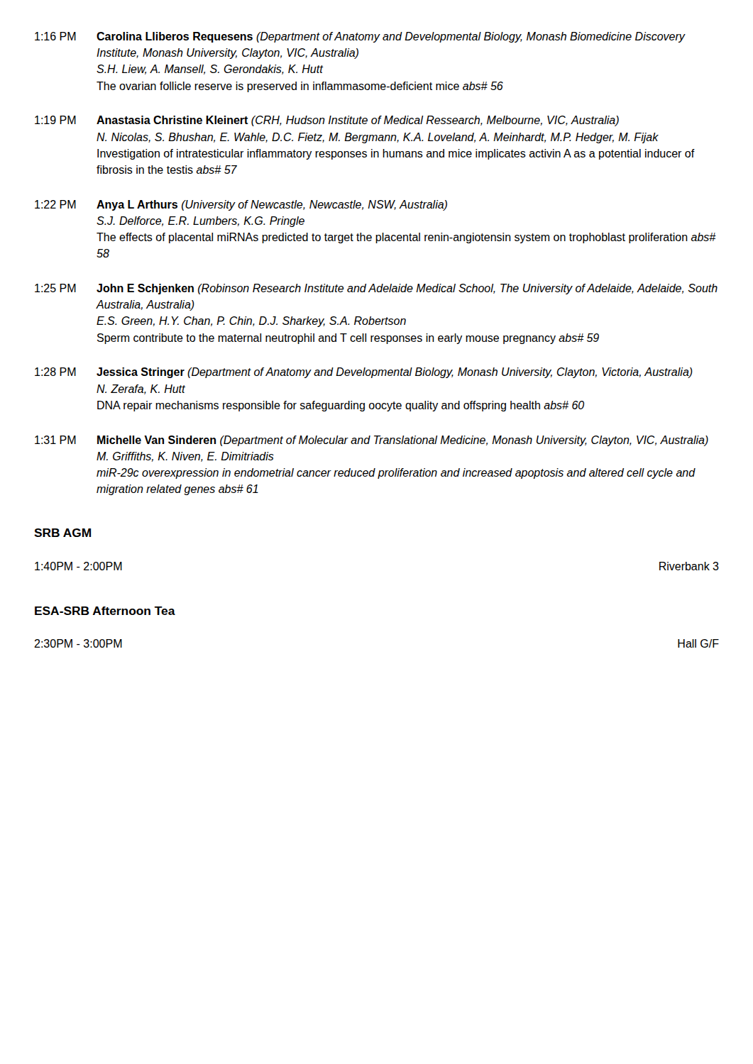1:16 PM
Carolina Lliberos Requesens (Department of Anatomy and Developmental Biology, Monash Biomedicine Discovery Institute, Monash University, Clayton, VIC, Australia)
S.H. Liew, A. Mansell, S. Gerondakis, K. Hutt
The ovarian follicle reserve is preserved in inflammasome-deficient mice abs# 56
1:19 PM
Anastasia Christine Kleinert (CRH, Hudson Institute of Medical Ressearch, Melbourne, VIC, Australia)
N. Nicolas, S. Bhushan, E. Wahle, D.C. Fietz, M. Bergmann, K.A. Loveland, A. Meinhardt, M.P. Hedger, M. Fijak
Investigation of intratesticular inflammatory responses in humans and mice implicates activin A as a potential inducer of fibrosis in the testis abs# 57
1:22 PM
Anya L Arthurs (University of Newcastle, Newcastle, NSW, Australia)
S.J. Delforce, E.R. Lumbers, K.G. Pringle
The effects of placental miRNAs predicted to target the placental renin-angiotensin system on trophoblast proliferation abs# 58
1:25 PM
John E Schjenken (Robinson Research Institute and Adelaide Medical School, The University of Adelaide, Adelaide, South Australia, Australia)
E.S. Green, H.Y. Chan, P. Chin, D.J. Sharkey, S.A. Robertson
Sperm contribute to the maternal neutrophil and T cell responses in early mouse pregnancy abs# 59
1:28 PM
Jessica Stringer (Department of Anatomy and Developmental Biology, Monash University, Clayton, Victoria, Australia)
N. Zerafa, K. Hutt
DNA repair mechanisms responsible for safeguarding oocyte quality and offspring health abs# 60
1:31 PM
Michelle Van Sinderen (Department of Molecular and Translational Medicine, Monash University, Clayton, VIC, Australia)
M. Griffiths, K. Niven, E. Dimitriadis
miR-29c overexpression in endometrial cancer reduced proliferation and increased apoptosis and altered cell cycle and migration related genes abs# 61
SRB AGM
1:40PM - 2:00PM Riverbank 3
ESA-SRB Afternoon Tea
2:30PM - 3:00PM Hall G/F